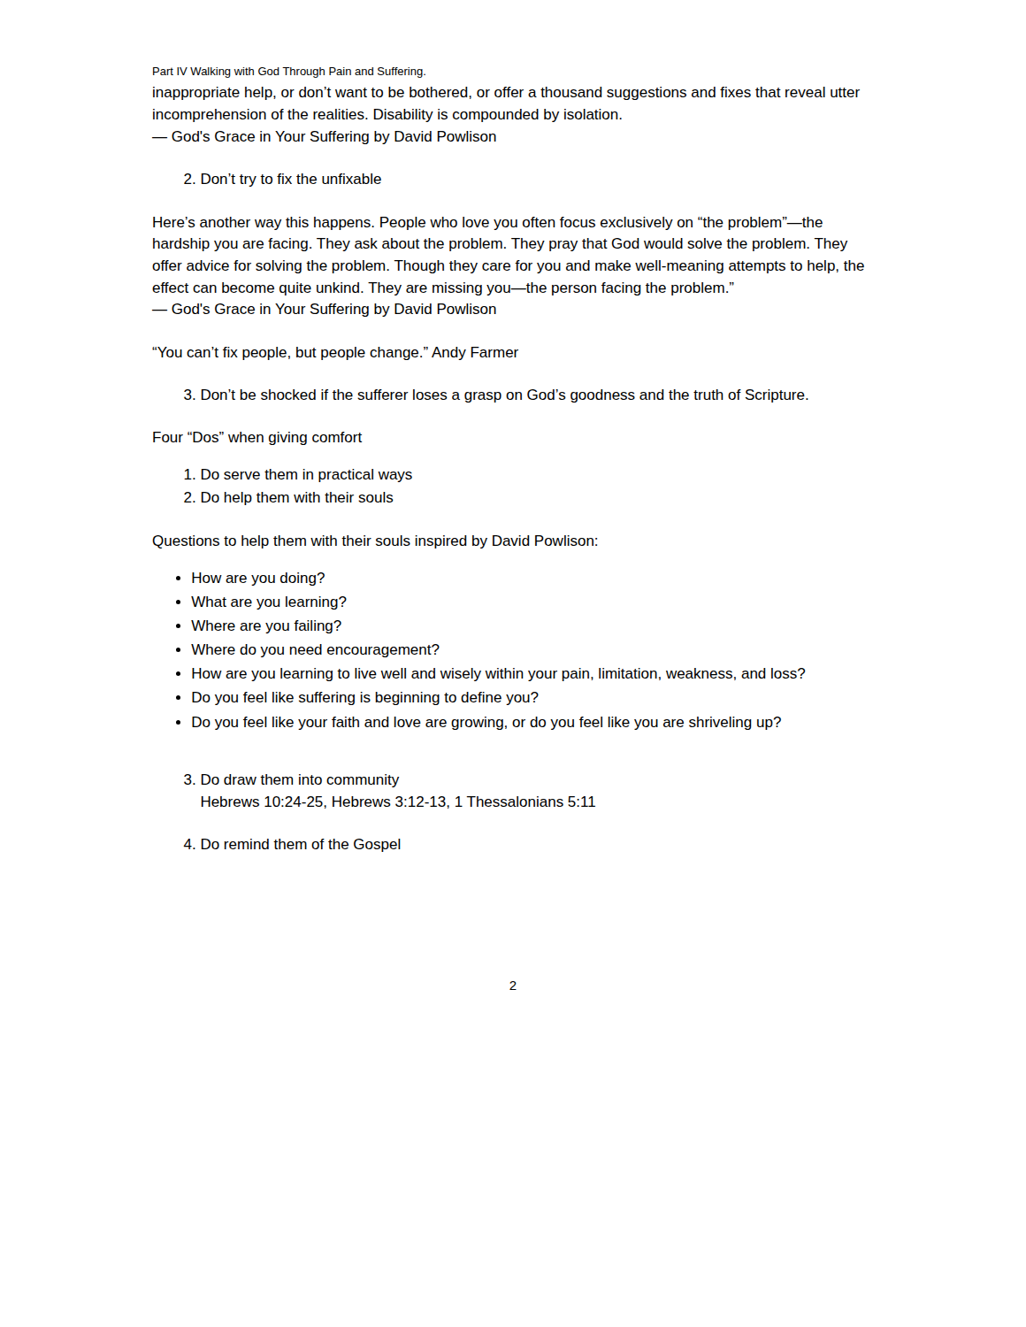Part IV Walking with God Through Pain and Suffering.
inappropriate help, or don’t want to be bothered, or offer a thousand suggestions and fixes that reveal utter incomprehension of the realities. Disability is compounded by isolation.
— God's Grace in Your Suffering by David Powlison
Don’t try to fix the unfixable
Here’s another way this happens. People who love you often focus exclusively on “the problem”—the hardship you are facing. They ask about the problem. They pray that God would solve the problem. They offer advice for solving the problem. Though they care for you and make well-meaning attempts to help, the effect can become quite unkind. They are missing you—the person facing the problem.”
— God's Grace in Your Suffering by David Powlison
“You can’t fix people, but people change.” Andy Farmer
Don’t be shocked if the sufferer loses a grasp on God’s goodness and the truth of Scripture.
Four “Dos” when giving comfort
Do serve them in practical ways
Do help them with their souls
Questions to help them with their souls inspired by David Powlison:
How are you doing?
What are you learning?
Where are you failing?
Where do you need encouragement?
How are you learning to live well and wisely within your pain, limitation, weakness, and loss?
Do you feel like suffering is beginning to define you?
Do you feel like your faith and love are growing, or do you feel like you are shriveling up?
Do draw them into community
Hebrews 10:24-25, Hebrews 3:12-13, 1 Thessalonians 5:11
Do remind them of the Gospel
2